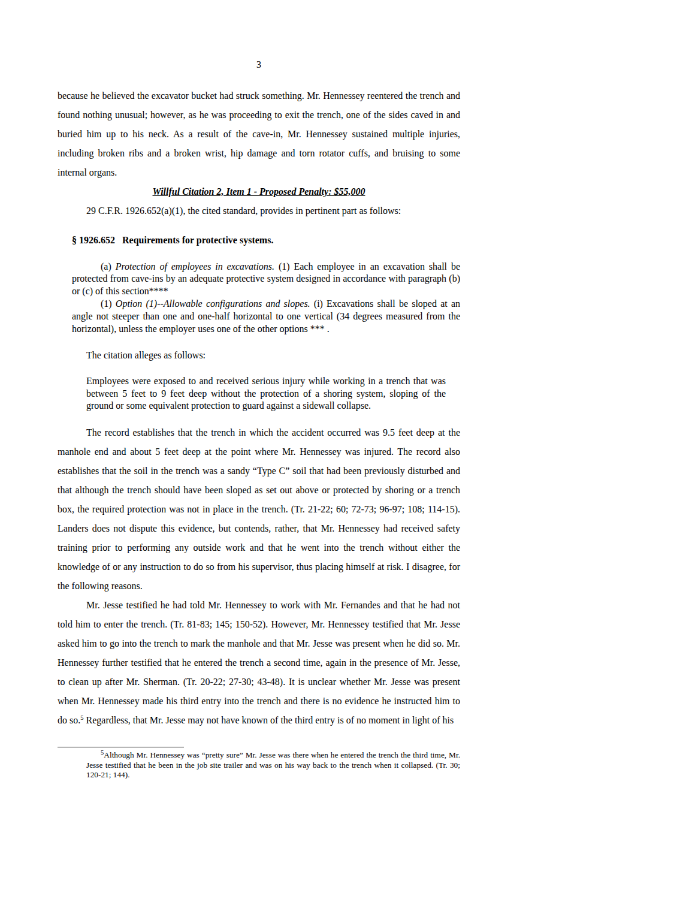3
because he believed the excavator bucket had struck something. Mr. Hennessey reentered the trench and found nothing unusual; however, as he was proceeding to exit the trench, one of the sides caved in and buried him up to his neck. As a result of the cave-in, Mr. Hennessey sustained multiple injuries, including broken ribs and a broken wrist, hip damage and torn rotator cuffs, and bruising to some internal organs.
Willful Citation 2, Item 1 - Proposed Penalty: $55,000
29 C.F.R. 1926.652(a)(1), the cited standard, provides in pertinent part as follows:
§ 1926.652 Requirements for protective systems.
(a) Protection of employees in excavations. (1) Each employee in an excavation shall be protected from cave-ins by an adequate protective system designed in accordance with paragraph (b) or (c) of this section****
(1) Option (1)--Allowable configurations and slopes. (i) Excavations shall be sloped at an angle not steeper than one and one-half horizontal to one vertical (34 degrees measured from the horizontal), unless the employer uses one of the other options *** .
The citation alleges as follows:
Employees were exposed to and received serious injury while working in a trench that was between 5 feet to 9 feet deep without the protection of a shoring system, sloping of the ground or some equivalent protection to guard against a sidewall collapse.
The record establishes that the trench in which the accident occurred was 9.5 feet deep at the manhole end and about 5 feet deep at the point where Mr. Hennessey was injured. The record also establishes that the soil in the trench was a sandy “Type C” soil that had been previously disturbed and that although the trench should have been sloped as set out above or protected by shoring or a trench box, the required protection was not in place in the trench. (Tr. 21-22; 60; 72-73; 96-97; 108; 114-15). Landers does not dispute this evidence, but contends, rather, that Mr. Hennessey had received safety training prior to performing any outside work and that he went into the trench without either the knowledge of or any instruction to do so from his supervisor, thus placing himself at risk. I disagree, for the following reasons.
Mr. Jesse testified he had told Mr. Hennessey to work with Mr. Fernandes and that he had not told him to enter the trench. (Tr. 81-83; 145; 150-52). However, Mr. Hennessey testified that Mr. Jesse asked him to go into the trench to mark the manhole and that Mr. Jesse was present when he did so. Mr. Hennessey further testified that he entered the trench a second time, again in the presence of Mr. Jesse, to clean up after Mr. Sherman. (Tr. 20-22; 27-30; 43-48). It is unclear whether Mr. Jesse was present when Mr. Hennessey made his third entry into the trench and there is no evidence he instructed him to do so.5 Regardless, that Mr. Jesse may not have known of the third entry is of no moment in light of his
5Although Mr. Hennessey was “pretty sure” Mr. Jesse was there when he entered the trench the third time, Mr. Jesse testified that he been in the job site trailer and was on his way back to the trench when it collapsed. (Tr. 30; 120-21; 144).